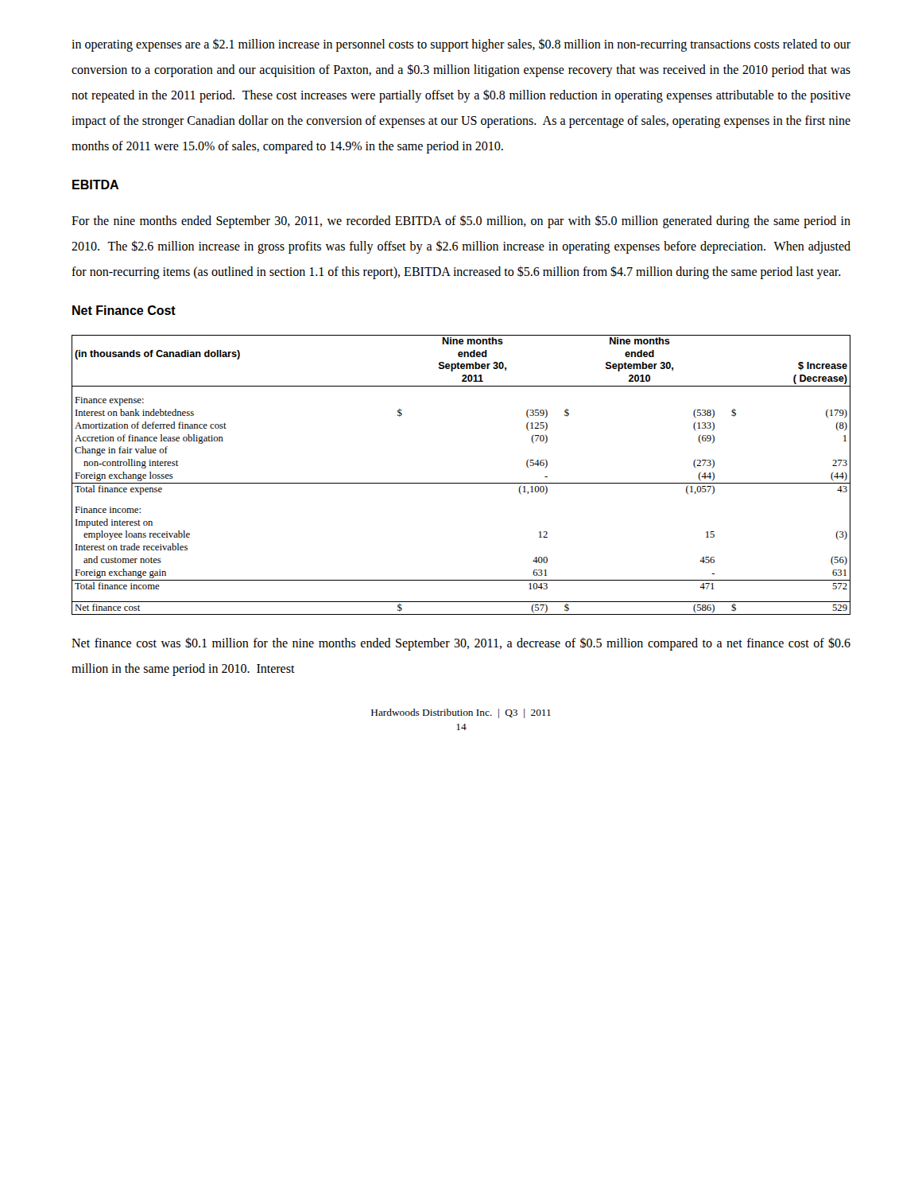in operating expenses are a $2.1 million increase in personnel costs to support higher sales, $0.8 million in non-recurring transactions costs related to our conversion to a corporation and our acquisition of Paxton, and a $0.3 million litigation expense recovery that was received in the 2010 period that was not repeated in the 2011 period. These cost increases were partially offset by a $0.8 million reduction in operating expenses attributable to the positive impact of the stronger Canadian dollar on the conversion of expenses at our US operations. As a percentage of sales, operating expenses in the first nine months of 2011 were 15.0% of sales, compared to 14.9% in the same period in 2010.
EBITDA
For the nine months ended September 30, 2011, we recorded EBITDA of $5.0 million, on par with $5.0 million generated during the same period in 2010. The $2.6 million increase in gross profits was fully offset by a $2.6 million increase in operating expenses before depreciation. When adjusted for non-recurring items (as outlined in section 1.1 of this report), EBITDA increased to $5.6 million from $4.7 million during the same period last year.
Net Finance Cost
| (in thousands of Canadian dollars) | | Nine months ended | | Nine months ended | | |
| | | September 30, | | September 30, | | $ Increase |
| | | 2011 | | 2010 | | ( Decrease) |
| Finance expense: | | | | | | | | | |
| Interest on bank indebtedness | | $ | (359) | | $ | (538) | | $ | (179) |
| Amortization of deferred finance cost | | | (125) | | | (133) | | | (8) |
| Accretion of finance lease obligation | | | (70) | | | (69) | | | 1 |
| Change in fair value of | | | | | | | | | |
| non-controlling interest | | | (546) | | | (273) | | | 273 |
| Foreign exchange losses | | | - | | | (44) | | | (44) |
| Total finance expense | | | (1,100) | | | (1,057) | | | 43 |
| Finance income: | | | | | | | | | |
| Imputed interest on | | | | | | | | | |
| employee loans receivable | | | 12 | | | 15 | | | (3) |
| Interest on trade receivables | | | | | | | | | |
| and customer notes | | | 400 | | | 456 | | | (56) |
| Foreign exchange gain | | | 631 | | | - | | | 631 |
| Total finance income | | | 1043 | | | 471 | | | 572 |
| Net finance cost | | $ | (57) | | $ | (586) | | $ | 529 |
Net finance cost was $0.1 million for the nine months ended September 30, 2011, a decrease of $0.5 million compared to a net finance cost of $0.6 million in the same period in 2010. Interest
Hardwoods Distribution Inc. | Q3 | 2011
14